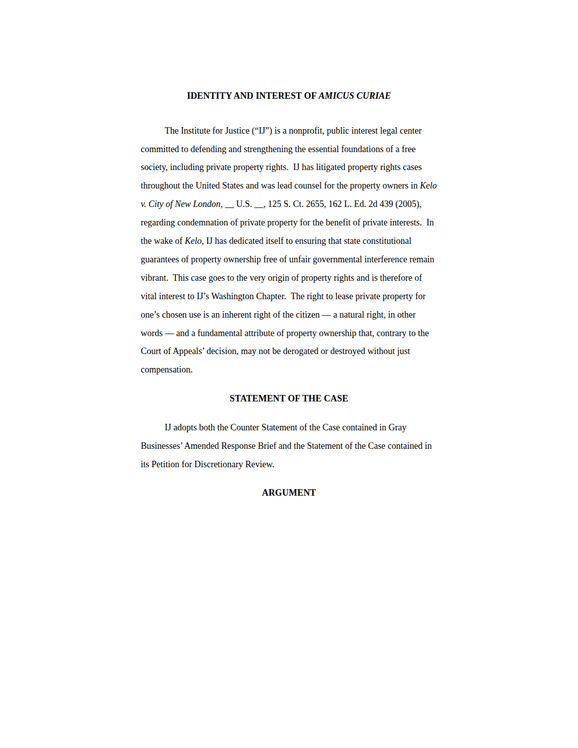IDENTITY AND INTEREST OF AMICUS CURIAE
The Institute for Justice (“IJ”) is a nonprofit, public interest legal center committed to defending and strengthening the essential foundations of a free society, including private property rights. IJ has litigated property rights cases throughout the United States and was lead counsel for the property owners in Kelo v. City of New London, __ U.S. __, 125 S. Ct. 2655, 162 L. Ed. 2d 439 (2005), regarding condemnation of private property for the benefit of private interests. In the wake of Kelo, IJ has dedicated itself to ensuring that state constitutional guarantees of property ownership free of unfair governmental interference remain vibrant. This case goes to the very origin of property rights and is therefore of vital interest to IJ’s Washington Chapter. The right to lease private property for one’s chosen use is an inherent right of the citizen — a natural right, in other words — and a fundamental attribute of property ownership that, contrary to the Court of Appeals’ decision, may not be derogated or destroyed without just compensation.
STATEMENT OF THE CASE
IJ adopts both the Counter Statement of the Case contained in Gray Businesses’ Amended Response Brief and the Statement of the Case contained in its Petition for Discretionary Review.
ARGUMENT